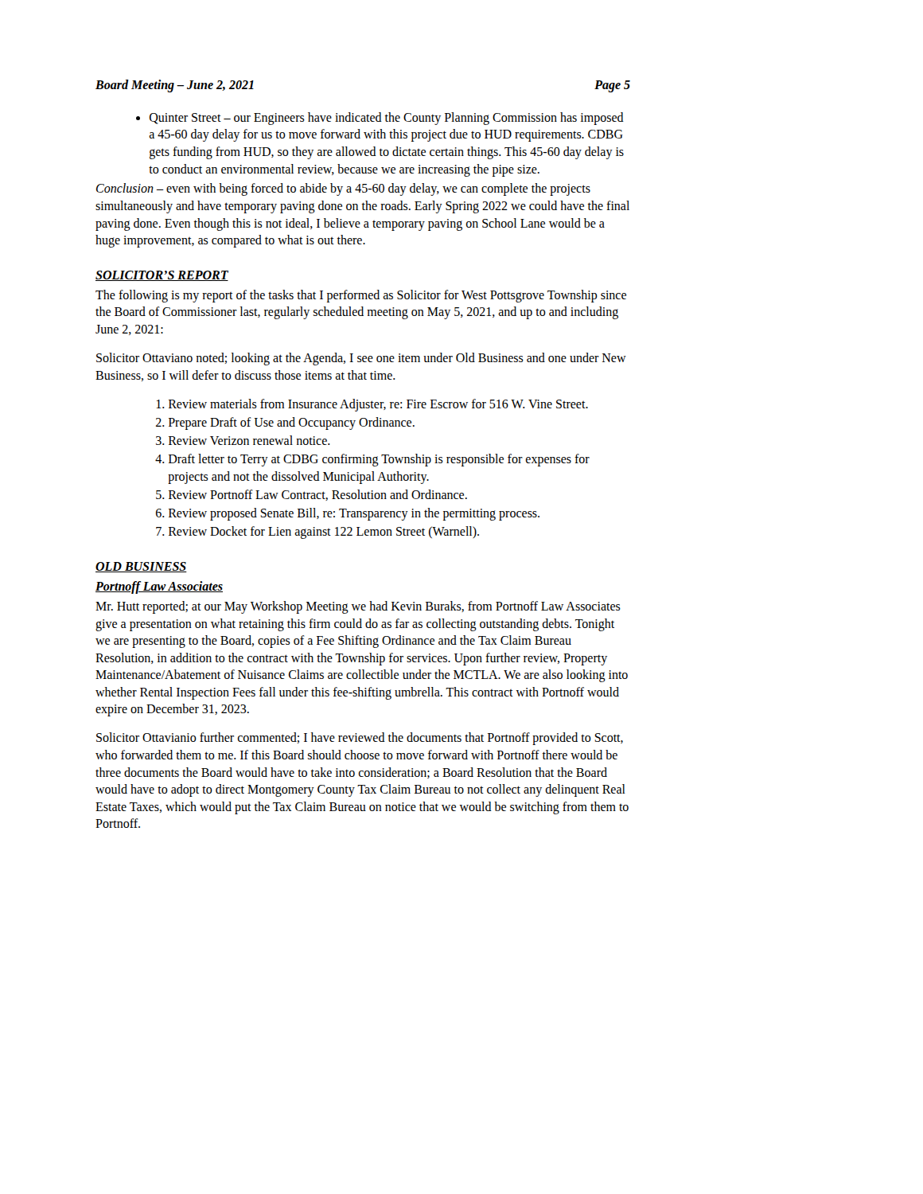Board Meeting – June 2, 2021 Page 5
Quinter Street – our Engineers have indicated the County Planning Commission has imposed a 45-60 day delay for us to move forward with this project due to HUD requirements. CDBG gets funding from HUD, so they are allowed to dictate certain things. This 45-60 day delay is to conduct an environmental review, because we are increasing the pipe size.
Conclusion – even with being forced to abide by a 45-60 day delay, we can complete the projects simultaneously and have temporary paving done on the roads. Early Spring 2022 we could have the final paving done. Even though this is not ideal, I believe a temporary paving on School Lane would be a huge improvement, as compared to what is out there.
SOLICITOR’S REPORT
The following is my report of the tasks that I performed as Solicitor for West Pottsgrove Township since the Board of Commissioner last, regularly scheduled meeting on May 5, 2021, and up to and including June 2, 2021:
Solicitor Ottaviano noted; looking at the Agenda, I see one item under Old Business and one under New Business, so I will defer to discuss those items at that time.
Review materials from Insurance Adjuster, re: Fire Escrow for 516 W. Vine Street.
Prepare Draft of Use and Occupancy Ordinance.
Review Verizon renewal notice.
Draft letter to Terry at CDBG confirming Township is responsible for expenses for projects and not the dissolved Municipal Authority.
Review Portnoff Law Contract, Resolution and Ordinance.
Review proposed Senate Bill, re: Transparency in the permitting process.
Review Docket for Lien against 122 Lemon Street (Warnell).
OLD BUSINESS
Portnoff Law Associates
Mr. Hutt reported; at our May Workshop Meeting we had Kevin Buraks, from Portnoff Law Associates give a presentation on what retaining this firm could do as far as collecting outstanding debts. Tonight we are presenting to the Board, copies of a Fee Shifting Ordinance and the Tax Claim Bureau Resolution, in addition to the contract with the Township for services. Upon further review, Property Maintenance/Abatement of Nuisance Claims are collectible under the MCTLA. We are also looking into whether Rental Inspection Fees fall under this fee-shifting umbrella. This contract with Portnoff would expire on December 31, 2023.
Solicitor Ottavianio further commented; I have reviewed the documents that Portnoff provided to Scott, who forwarded them to me. If this Board should choose to move forward with Portnoff there would be three documents the Board would have to take into consideration; a Board Resolution that the Board would have to adopt to direct Montgomery County Tax Claim Bureau to not collect any delinquent Real Estate Taxes, which would put the Tax Claim Bureau on notice that we would be switching from them to Portnoff.